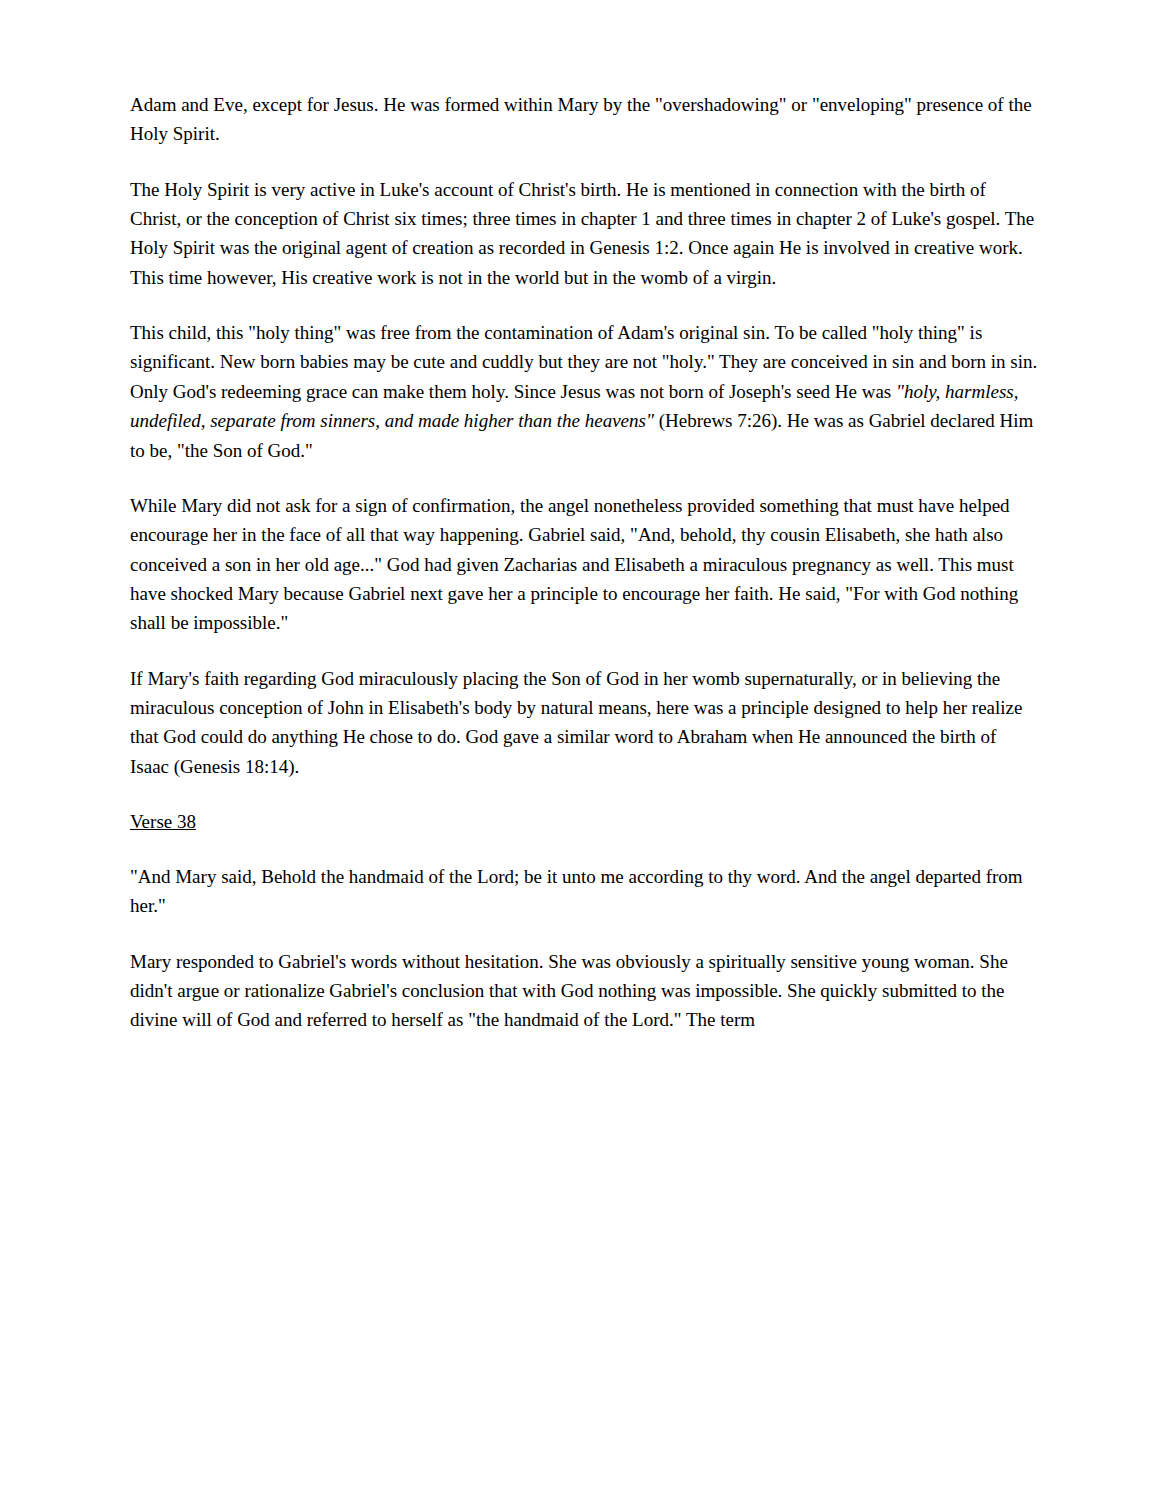Adam and Eve, except for Jesus. He was formed within Mary by the "overshadowing" or "enveloping" presence of the Holy Spirit.
The Holy Spirit is very active in Luke's account of Christ's birth. He is mentioned in connection with the birth of Christ, or the conception of Christ six times; three times in chapter 1 and three times in chapter 2 of Luke's gospel. The Holy Spirit was the original agent of creation as recorded in Genesis 1:2. Once again He is involved in creative work. This time however, His creative work is not in the world but in the womb of a virgin.
This child, this "holy thing" was free from the contamination of Adam's original sin. To be called "holy thing" is significant. New born babies may be cute and cuddly but they are not "holy." They are conceived in sin and born in sin. Only God's redeeming grace can make them holy. Since Jesus was not born of Joseph's seed He was "holy, harmless, undefiled, separate from sinners, and made higher than the heavens" (Hebrews 7:26). He was as Gabriel declared Him to be, "the Son of God."
While Mary did not ask for a sign of confirmation, the angel nonetheless provided something that must have helped encourage her in the face of all that way happening. Gabriel said, "And, behold, thy cousin Elisabeth, she hath also conceived a son in her old age..." God had given Zacharias and Elisabeth a miraculous pregnancy as well. This must have shocked Mary because Gabriel next gave her a principle to encourage her faith. He said, "For with God nothing shall be impossible."
If Mary's faith regarding God miraculously placing the Son of God in her womb supernaturally, or in believing the miraculous conception of John in Elisabeth's body by natural means, here was a principle designed to help her realize that God could do anything He chose to do. God gave a similar word to Abraham when He announced the birth of Isaac (Genesis 18:14).
Verse 38
"And Mary said, Behold the handmaid of the Lord; be it unto me according to thy word. And the angel departed from her."
Mary responded to Gabriel's words without hesitation. She was obviously a spiritually sensitive young woman. She didn't argue or rationalize Gabriel's conclusion that with God nothing was impossible. She quickly submitted to the divine will of God and referred to herself as "the handmaid of the Lord." The term